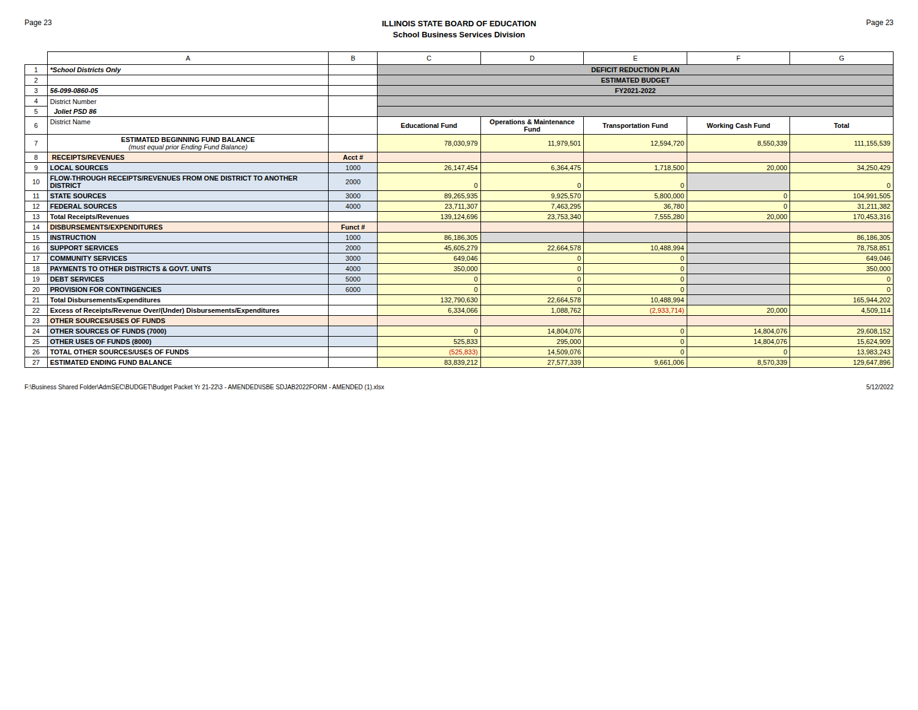Page 23
Page 23
ILLINOIS STATE BOARD OF EDUCATION
School Business Services Division
| | A | B | C | D | E | F | G |
| 1 | *School Districts Only | | DEFICIT REDUCTION PLAN |
| 2 | | | ESTIMATED BUDGET |
| 3 | 56-099-0860-05 | | FY2021-2022 |
| 4 | District Number | | |
| 5 | Joliet PSD 86 | | |
| 6 | District Name | | Educational Fund | Operations & Maintenance Fund | Transportation Fund | Working Cash Fund | Total |
| 7 | ESTIMATED BEGINNING FUND BALANCE (must equal prior Ending Fund Balance) | | 78,030,979 | 11,979,501 | 12,594,720 | 8,550,339 | 111,155,539 |
| 8 | RECEIPTS/REVENUES | Acct # | | | | | |
| 9 | LOCAL SOURCES | 1000 | 26,147,454 | 6,364,475 | 1,718,500 | 20,000 | 34,250,429 |
| 10 | FLOW-THROUGH RECEIPTS/REVENUES FROM ONE DISTRICT TO ANOTHER DISTRICT | 2000 | 0 | 0 | 0 | | 0 |
| 11 | STATE SOURCES | 3000 | 89,265,935 | 9,925,570 | 5,800,000 | 0 | 104,991,505 |
| 12 | FEDERAL SOURCES | 4000 | 23,711,307 | 7,463,295 | 36,780 | 0 | 31,211,382 |
| 13 | Total Receipts/Revenues | | 139,124,696 | 23,753,340 | 7,555,280 | 20,000 | 170,453,316 |
| 14 | DISBURSEMENTS/EXPENDITURES | Funct # | | | | | |
| 15 | INSTRUCTION | 1000 | 86,186,305 | | | | 86,186,305 |
| 16 | SUPPORT SERVICES | 2000 | 45,605,279 | 22,664,578 | 10,488,994 | | 78,758,851 |
| 17 | COMMUNITY SERVICES | 3000 | 649,046 | 0 | 0 | | 649,046 |
| 18 | PAYMENTS TO OTHER DISTRICTS & GOVT. UNITS | 4000 | 350,000 | 0 | 0 | | 350,000 |
| 19 | DEBT SERVICES | 5000 | 0 | 0 | 0 | | 0 |
| 20 | PROVISION FOR CONTINGENCIES | 6000 | 0 | 0 | 0 | | 0 |
| 21 | Total Disbursements/Expenditures | | 132,790,630 | 22,664,578 | 10,488,994 | | 165,944,202 |
| 22 | Excess of Receipts/Revenue Over/(Under) Disbursements/Expenditures | | 6,334,066 | 1,088,762 | (2,933,714) | 20,000 | 4,509,114 |
| 23 | OTHER SOURCES/USES OF FUNDS | | | | | | |
| 24 | OTHER SOURCES OF FUNDS (7000) | | 0 | 14,804,076 | 0 | 14,804,076 | 29,608,152 |
| 25 | OTHER USES OF FUNDS (8000) | | 525,833 | 295,000 | 0 | 14,804,076 | 15,624,909 |
| 26 | TOTAL OTHER SOURCES/USES OF FUNDS | | (525,833) | 14,509,076 | 0 | 0 | 13,983,243 |
| 27 | ESTIMATED ENDING FUND BALANCE | | 83,839,212 | 27,577,339 | 9,661,006 | 8,570,339 | 129,647,896 |
F:\Business Shared Folder\AdmSEC\BUDGET\Budget Packet Yr 21-22\3 - AMENDED\ISBE SDJAB2022FORM - AMENDED (1).xlsx 5/12/2022